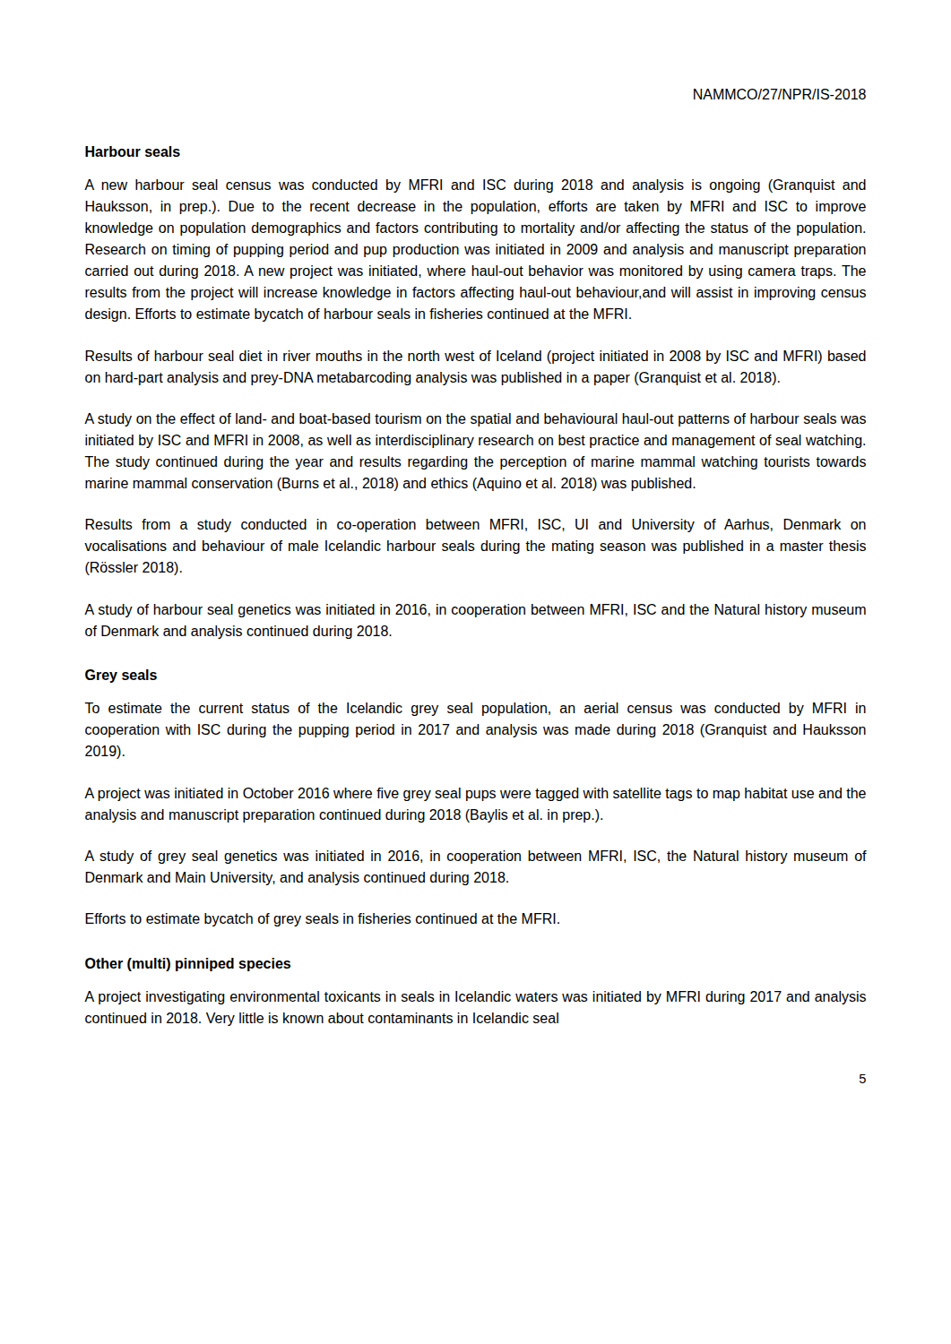NAMMCO/27/NPR/IS-2018
Harbour seals
A new harbour seal census was conducted by MFRI and ISC during 2018 and analysis is ongoing (Granquist and Hauksson, in prep.). Due to the recent decrease in the population, efforts are taken by MFRI and ISC to improve knowledge on population demographics and factors contributing to mortality and/or affecting the status of the population. Research on timing of pupping period and pup production was initiated in 2009 and analysis and manuscript preparation carried out during 2018. A new project was initiated, where haul-out behavior was monitored by using camera traps. The results from the project will increase knowledge in factors affecting haul-out behaviour,and will assist in improving census design. Efforts to estimate bycatch of harbour seals in fisheries continued at the MFRI.
Results of harbour seal diet in river mouths in the north west of Iceland (project initiated in 2008 by ISC and MFRI) based on hard-part analysis and prey-DNA metabarcoding analysis was published in a paper (Granquist et al. 2018).
A study on the effect of land- and boat-based tourism on the spatial and behavioural haul-out patterns of harbour seals was initiated by ISC and MFRI in 2008, as well as interdisciplinary research on best practice and management of seal watching. The study continued during the year and results regarding the perception of marine mammal watching tourists towards marine mammal conservation (Burns et al., 2018) and ethics (Aquino et al. 2018) was published.
Results from a study conducted in co-operation between MFRI, ISC, UI and University of Aarhus, Denmark on vocalisations and behaviour of male Icelandic harbour seals during the mating season was published in a master thesis (Rössler 2018).
A study of harbour seal genetics was initiated in 2016, in cooperation between MFRI, ISC and the Natural history museum of Denmark and analysis continued during 2018.
Grey seals
To estimate the current status of the Icelandic grey seal population, an aerial census was conducted by MFRI in cooperation with ISC during the pupping period in 2017 and analysis was made during 2018 (Granquist and Hauksson 2019).
A project was initiated in October 2016 where five grey seal pups were tagged with satellite tags to map habitat use and the analysis and manuscript preparation continued during 2018 (Baylis et al. in prep.).
A study of grey seal genetics was initiated in 2016, in cooperation between MFRI, ISC, the Natural history museum of Denmark and Main University, and analysis continued during 2018.
Efforts to estimate bycatch of grey seals in fisheries continued at the MFRI.
Other (multi) pinniped species
A project investigating environmental toxicants in seals in Icelandic waters was initiated by MFRI during 2017 and analysis continued in 2018. Very little is known about contaminants in Icelandic seal
5